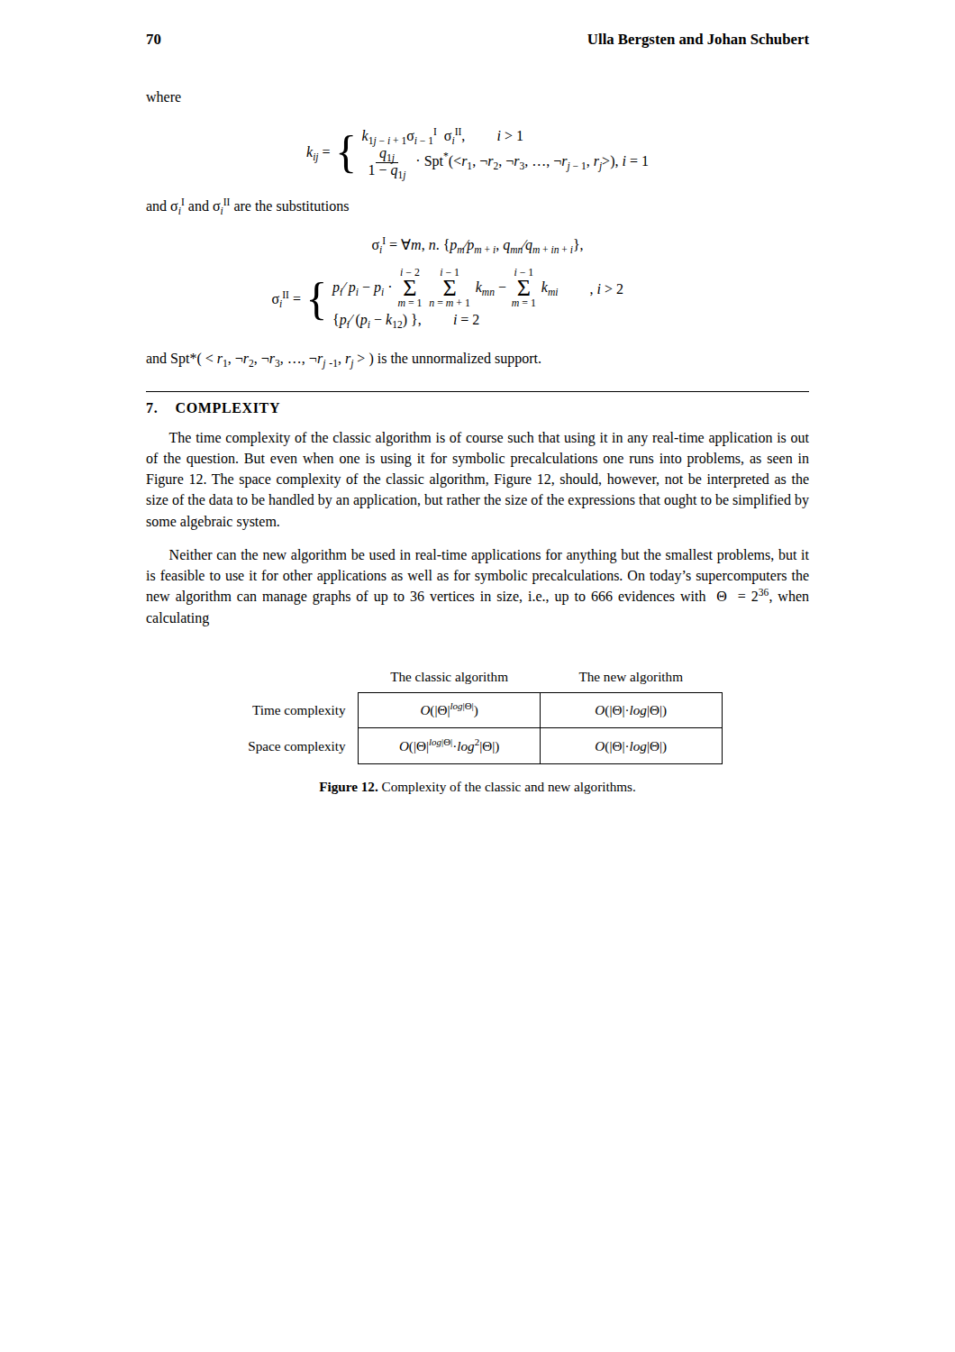70 Ulla Bergsten and Johan Schubert
where
kij = { k1j − i + 1σi − 1I σiII, i > 1 q1j 1 − q1j · Spt*(<r1, ¬r2, ¬r3, …, ¬rj − 1, rj>), i = 1
and σiI and σiII are the substitutions
σiI = ∀m, n. {pm⁄pm + i, qmn⁄qm + in + i},
σiII = { pi⁄ pi − pi · i − 2 Σm = 1 i − 1 Σn = m + 1 kmn − i − 1 Σm = 1 kmi , i > 2 {pi⁄ (pi − k12) }, i = 2
and Spt*( < r1, ¬r2, ¬r3, …, ¬rj -1, rj > ) is the unnormalized support.
7. COMPLEXITY
The time complexity of the classic algorithm is of course such that using it in any real-time application is out of the question. But even when one is using it for symbolic precalculations one runs into problems, as seen in Figure 12. The space complexity of the classic algorithm, Figure 12, should, however, not be interpreted as the size of the data to be handled by an application, but rather the size of the expressions that ought to be simplified by some algebraic system.
Neither can the new algorithm be used in real-time applications for anything but the smallest problems, but it is feasible to use it for other applications as well as for symbolic precalculations. On today’s supercomputers the new algorithm can manage graphs of up to 36 vertices in size, i.e., up to 666 evidences with Θ = 236, when calculating
| | The classic algorithm | The new algorithm |
| --- | --- | --- |
| Time complexity | O (/Θ/ log /Θ/ ) | O (/Θ/· log /Θ/) |
| Space complexity | O (/Θ/ log /Θ/ · log 2 /Θ/) | O (/Θ/· log /Θ/) |
Figure 12. Complexity of the classic and new algorithms.